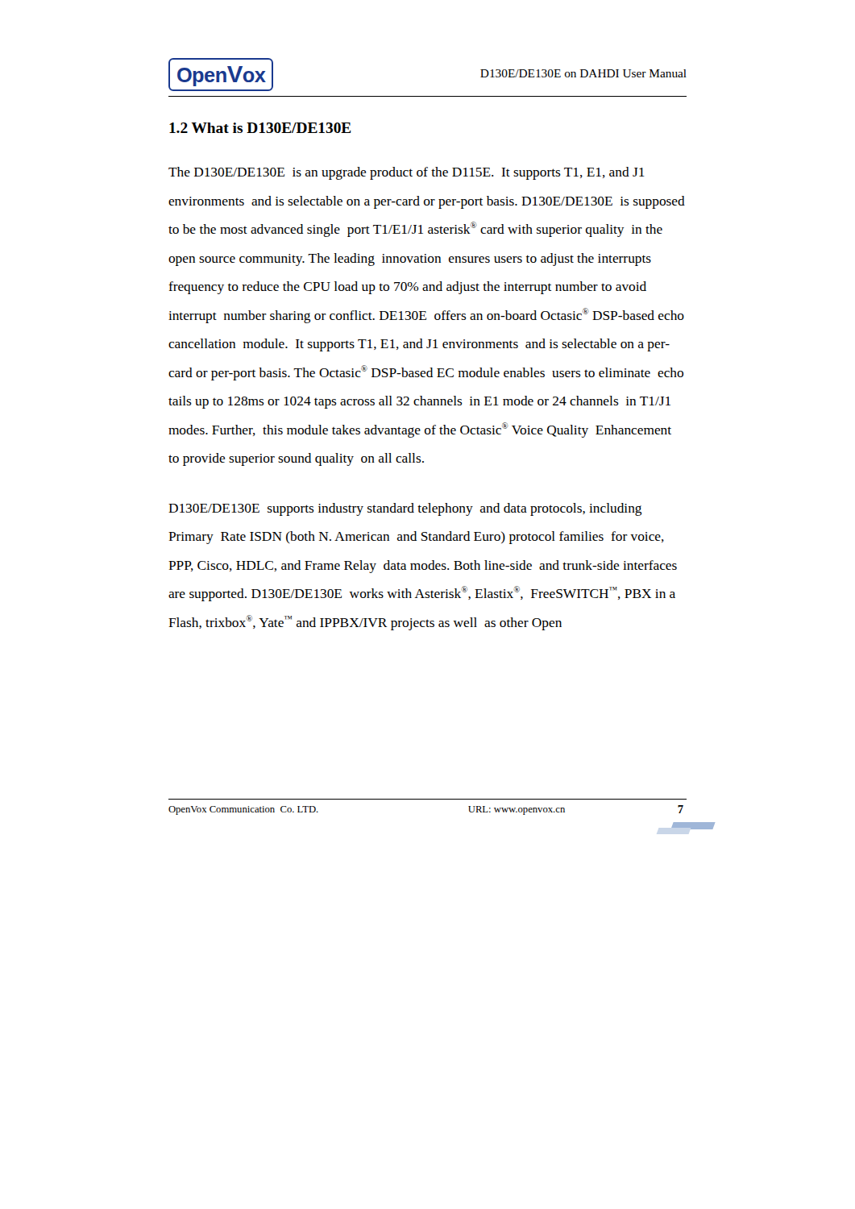Open Vox
D130E/DE130E on DAHDI User Manual
1.2 What is D130E/DE130E
The D130E/DE130E is an upgrade product of the D115E. It supports T1, E1, and J1 environments and is selectable on a per-card or per-port basis. D130E/DE130E is supposed to be the most advanced single port T1/E1/J1 asterisk® card with superior quality in the open source community. The leading innovation ensures users to adjust the interrupts frequency to reduce the CPU load up to 70% and adjust the interrupt number to avoid interrupt number sharing or conflict. DE130E offers an on-board Octasic® DSP-based echo cancellation module. It supports T1, E1, and J1 environments and is selectable on a per-card or per-port basis. The Octasic® DSP-based EC module enables users to eliminate echo tails up to 128ms or 1024 taps across all 32 channels in E1 mode or 24 channels in T1/J1 modes. Further, this module takes advantage of the Octasic® Voice Quality Enhancement to provide superior sound quality on all calls.
D130E/DE130E supports industry standard telephony and data protocols, including Primary Rate ISDN (both N. American and Standard Euro) protocol families for voice, PPP, Cisco, HDLC, and Frame Relay data modes. Both line-side and trunk-side interfaces are supported. D130E/DE130E works with Asterisk®, Elastix®, FreeSWITCH™, PBX in a Flash, trixbox®, Yate™ and IPPBX/IVR projects as well as other Open
OpenVox Communication Co. LTD.
URL: www.openvox.cn
7